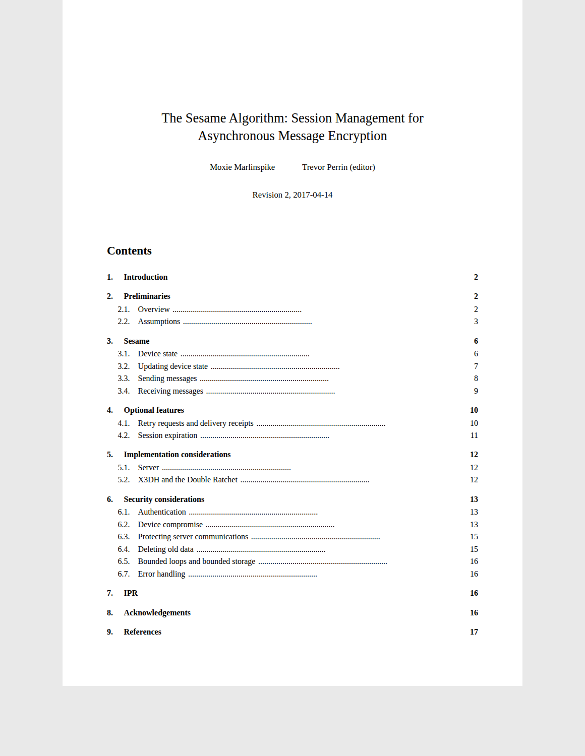The Sesame Algorithm: Session Management for
Asynchronous Message Encryption
Moxie Marlinspike Trevor Perrin (editor)
Revision 2, 2017-04-14
Contents
1. Introduction.................................................. 2
2. Preliminaries.................................................. 2
2.1. Overview................................................................ 2
2.2. Assumptions................................................................ 3
3. Sesame.................................................. 6
3.1. Device state................................................................ 6
3.2. Updating device state................................................................ 7
3.3. Sending messages................................................................ 8
3.4. Receiving messages................................................................ 9
4. Optional features.................................................. 10
4.1. Retry requests and delivery receipts................................................................ 10
4.2. Session expiration................................................................ 11
5. Implementation considerations.................................................. 12
5.1. Server................................................................ 12
5.2. X3DH and the Double Ratchet................................................................ 12
6. Security considerations.................................................. 13
6.1. Authentication................................................................ 13
6.2. Device compromise................................................................ 13
6.3. Protecting server communications................................................................ 15
6.4. Deleting old data................................................................ 15
6.5. Bounded loops and bounded storage................................................................ 16
6.7. Error handling................................................................ 16
7. IPR.................................................. 16
8. Acknowledgements.................................................. 16
9. References.................................................. 17